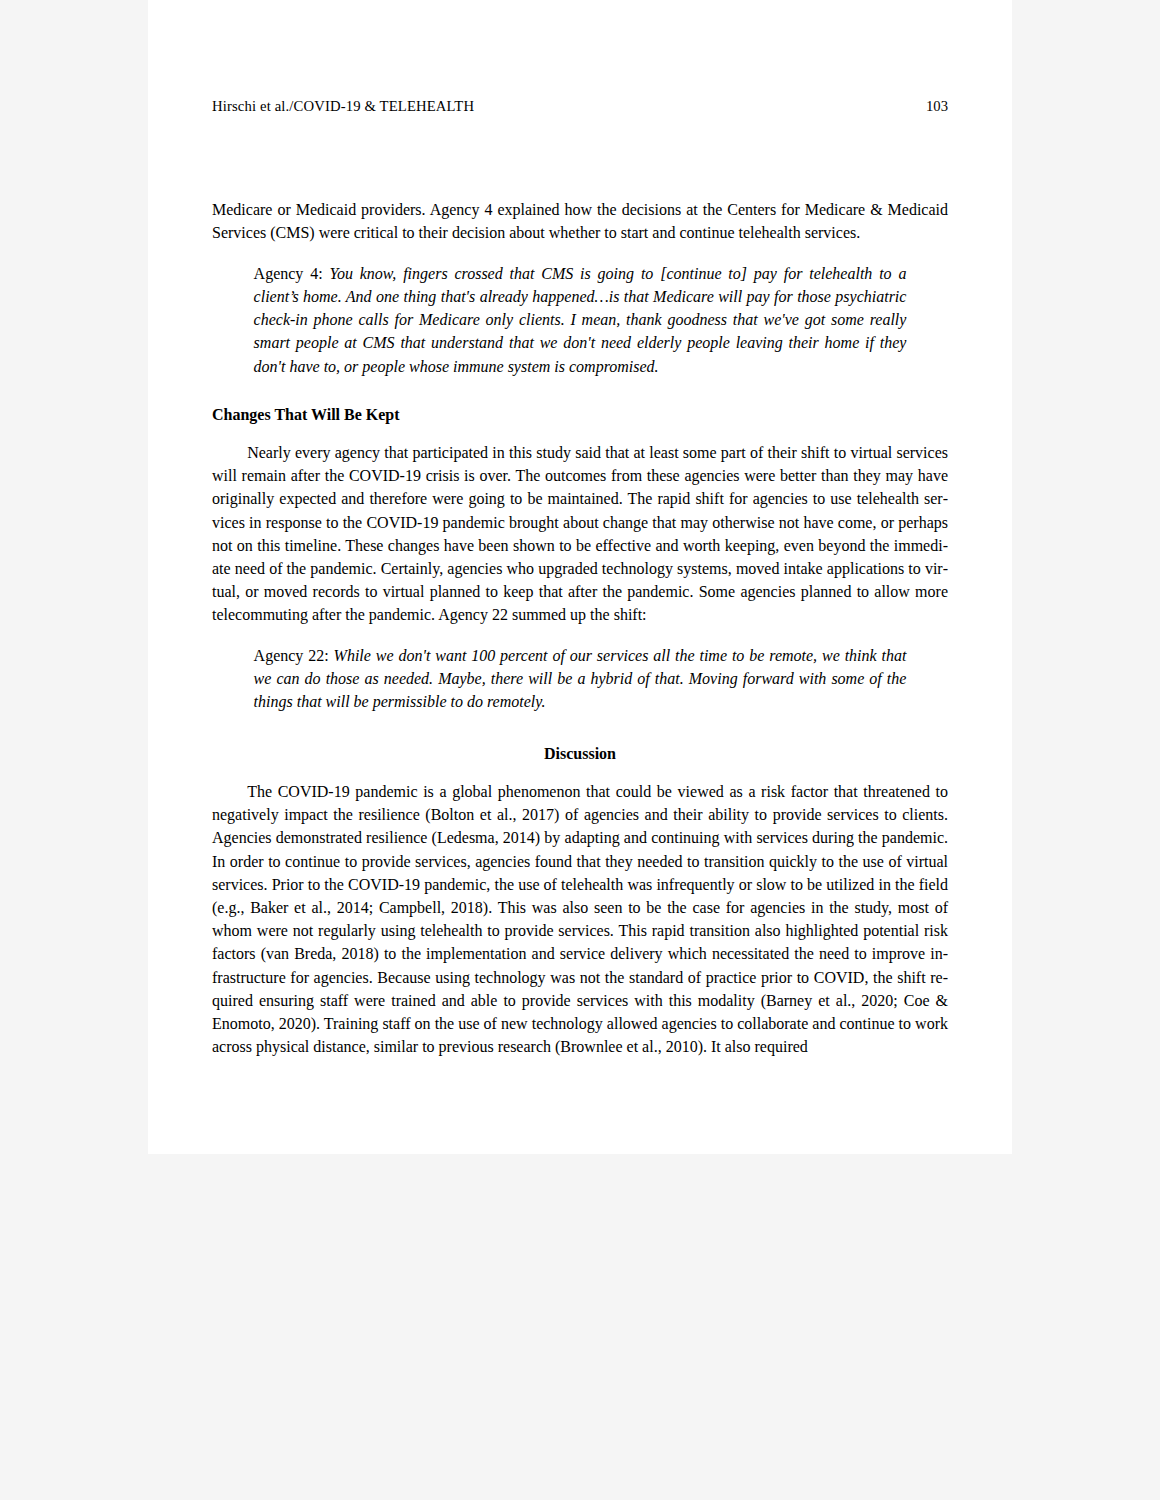Hirschi et al./COVID-19 & TELEHEALTH 103
Medicare or Medicaid providers. Agency 4 explained how the decisions at the Centers for Medicare & Medicaid Services (CMS) were critical to their decision about whether to start and continue telehealth services.
Agency 4: You know, fingers crossed that CMS is going to [continue to] pay for telehealth to a client’s home. And one thing that's already happened…is that Medicare will pay for those psychiatric check-in phone calls for Medicare only clients. I mean, thank goodness that we've got some really smart people at CMS that understand that we don't need elderly people leaving their home if they don't have to, or people whose immune system is compromised.
Changes That Will Be Kept
Nearly every agency that participated in this study said that at least some part of their shift to virtual services will remain after the COVID-19 crisis is over. The outcomes from these agencies were better than they may have originally expected and therefore were going to be maintained. The rapid shift for agencies to use telehealth services in response to the COVID-19 pandemic brought about change that may otherwise not have come, or perhaps not on this timeline. These changes have been shown to be effective and worth keeping, even beyond the immediate need of the pandemic. Certainly, agencies who upgraded technology systems, moved intake applications to virtual, or moved records to virtual planned to keep that after the pandemic. Some agencies planned to allow more telecommuting after the pandemic. Agency 22 summed up the shift:
Agency 22: While we don't want 100 percent of our services all the time to be remote, we think that we can do those as needed. Maybe, there will be a hybrid of that. Moving forward with some of the things that will be permissible to do remotely.
Discussion
The COVID-19 pandemic is a global phenomenon that could be viewed as a risk factor that threatened to negatively impact the resilience (Bolton et al., 2017) of agencies and their ability to provide services to clients. Agencies demonstrated resilience (Ledesma, 2014) by adapting and continuing with services during the pandemic. In order to continue to provide services, agencies found that they needed to transition quickly to the use of virtual services. Prior to the COVID-19 pandemic, the use of telehealth was infrequently or slow to be utilized in the field (e.g., Baker et al., 2014; Campbell, 2018). This was also seen to be the case for agencies in the study, most of whom were not regularly using telehealth to provide services. This rapid transition also highlighted potential risk factors (van Breda, 2018) to the implementation and service delivery which necessitated the need to improve infrastructure for agencies. Because using technology was not the standard of practice prior to COVID, the shift required ensuring staff were trained and able to provide services with this modality (Barney et al., 2020; Coe & Enomoto, 2020). Training staff on the use of new technology allowed agencies to collaborate and continue to work across physical distance, similar to previous research (Brownlee et al., 2010). It also required